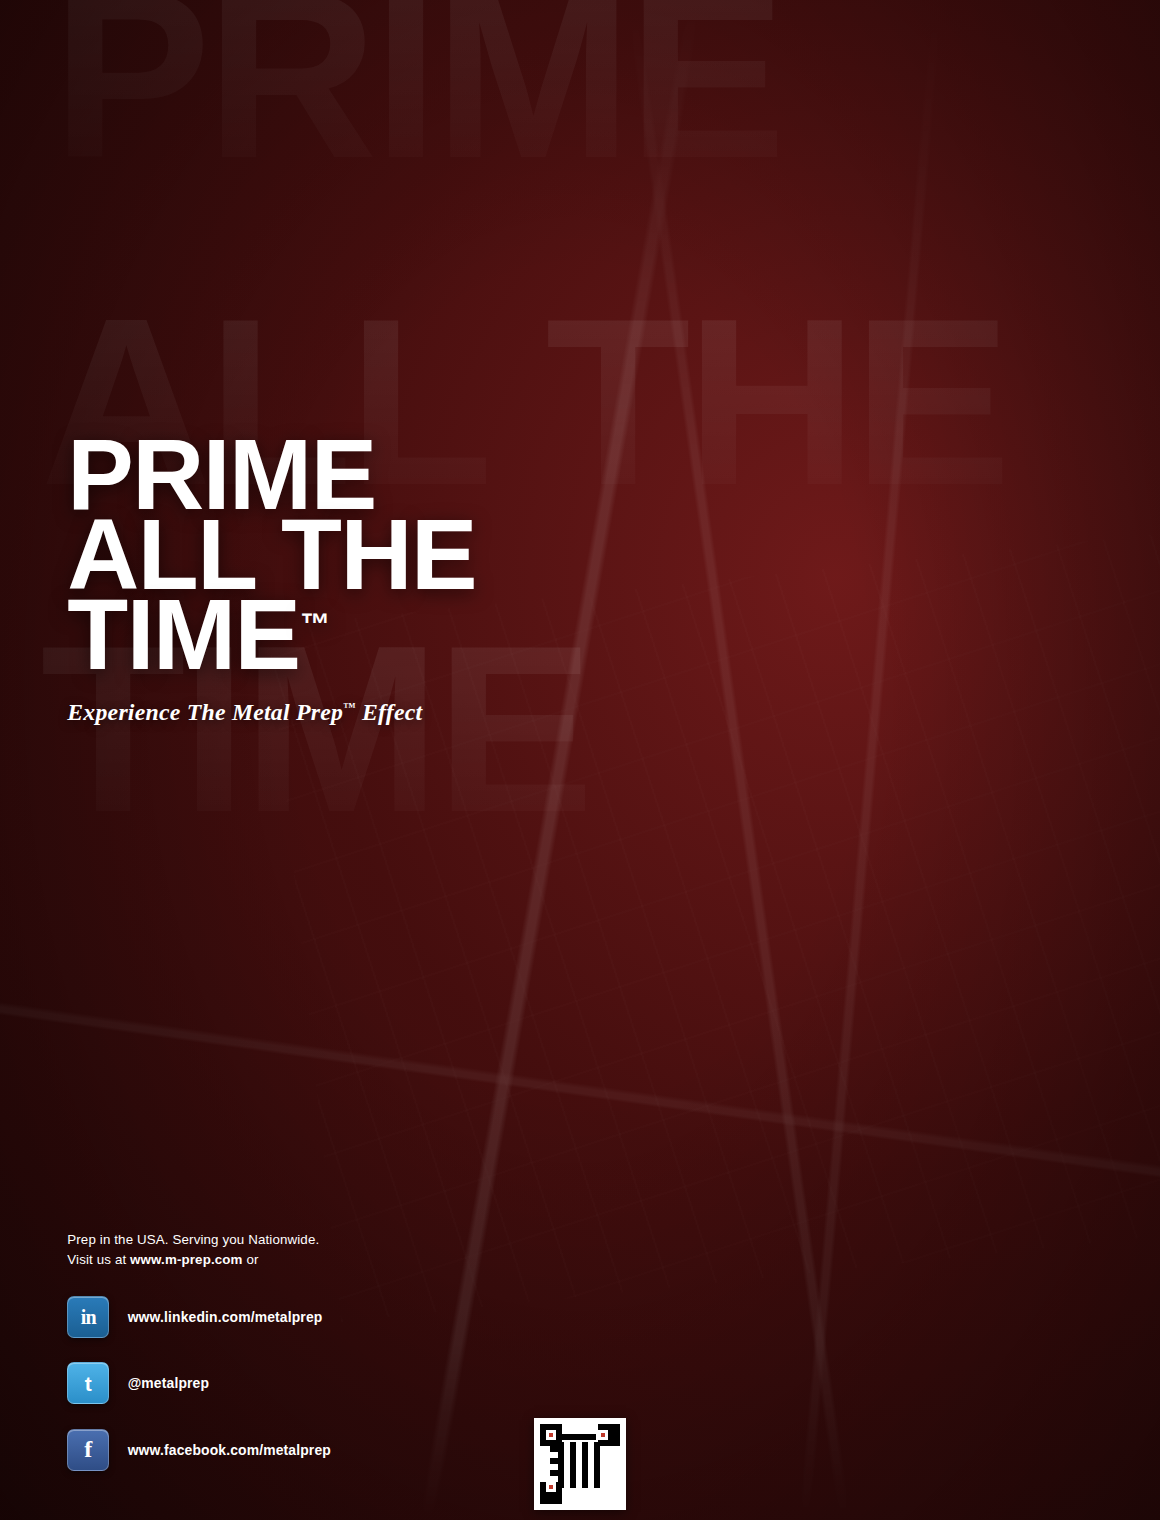PRIME
ALL THE
TIME
Prime All The Time™
Experience The Metal Prep™ Effect
Prep in the USA. Serving you Nationwide.
Visit us at www.m-prep.com or
in www.linkedin.com/metalprep
t @metalprep
f www.facebook.com/metalprep